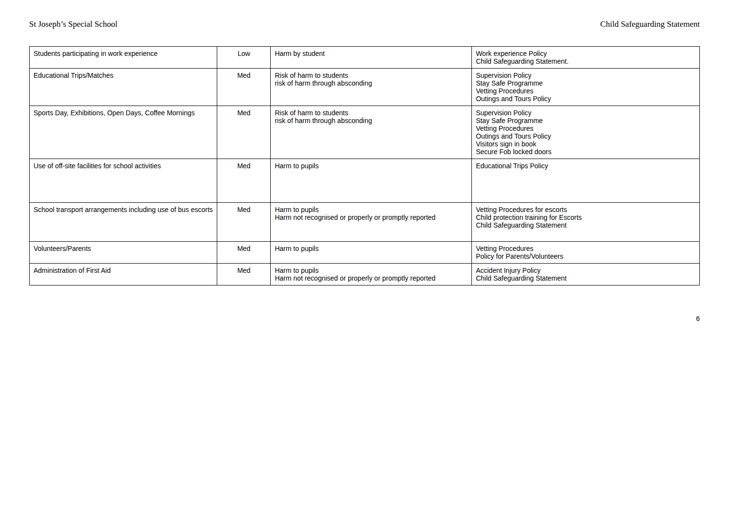St Joseph’s Special School
Child Safeguarding Statement
| Students participating in work experience | Low | Harm by student | Work experience Policy Child Safeguarding Statement. |
| Educational Trips/Matches | Med | Risk of harm to students risk of harm through absconding | Supervision Policy Stay Safe Programme Vetting Procedures Outings and Tours Policy |
| Sports Day, Exhibitions, Open Days, Coffee Mornings | Med | Risk of harm to students risk of harm through absconding | Supervision Policy Stay Safe Programme Vetting Procedures Outings and Tours Policy Visitors sign in book Secure Fob locked doors |
| Use of off-site facilities for school activities | Med | Harm to pupils | Educational Trips Policy |
| School transport arrangements including use of bus escorts | Med | Harm to pupils Harm not recognised or properly or promptly reported | Vetting Procedures for escorts Child protection training for Escorts Child Safeguarding Statement |
| Volunteers/Parents | Med | Harm to pupils | Vetting Procedures Policy for Parents/Volunteers |
| Administration of First Aid | Med | Harm to pupils Harm not recognised or properly or promptly reported | Accident Injury Policy Child Safeguarding Statement |
6